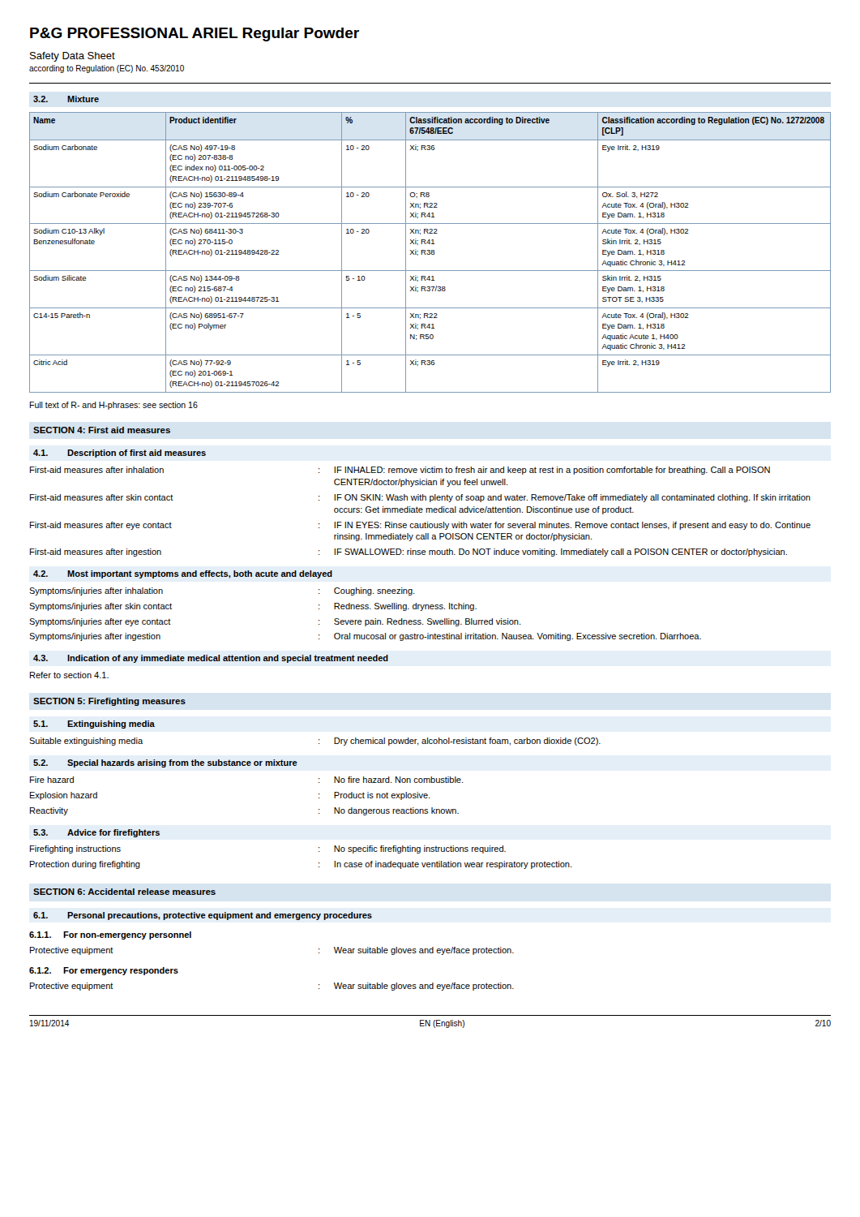P&G PROFESSIONAL ARIEL Regular Powder
Safety Data Sheet
according to Regulation (EC) No. 453/2010
3.2. Mixture
| Name | Product identifier | % | Classification according to Directive 67/548/EEC | Classification according to Regulation (EC) No. 1272/2008 [CLP] |
| --- | --- | --- | --- | --- |
| Sodium Carbonate | (CAS No) 497-19-8 (EC no) 207-838-8 (EC index no) 011-005-00-2 (REACH-no) 01-2119485498-19 | 10 - 20 | Xi; R36 | Eye Irrit. 2, H319 |
| Sodium Carbonate Peroxide | (CAS No) 15630-89-4 (EC no) 239-707-6 (REACH-no) 01-2119457268-30 | 10 - 20 | O; R8 Xn; R22 Xi; R41 | Ox. Sol. 3, H272 Acute Tox. 4 (Oral), H302 Eye Dam. 1, H318 |
| Sodium C10-13 Alkyl Benzenesulfonate | (CAS No) 68411-30-3 (EC no) 270-115-0 (REACH-no) 01-2119489428-22 | 10 - 20 | Xn; R22 Xi; R41 Xi; R38 | Acute Tox. 4 (Oral), H302 Skin Irrit. 2, H315 Eye Dam. 1, H318 Aquatic Chronic 3, H412 |
| Sodium Silicate | (CAS No) 1344-09-8 (EC no) 215-687-4 (REACH-no) 01-2119448725-31 | 5 - 10 | Xi; R41 Xi; R37/38 | Skin Irrit. 2, H315 Eye Dam. 1, H318 STOT SE 3, H335 |
| C14-15 Pareth-n | (CAS No) 68951-67-7 (EC no) Polymer | 1 - 5 | Xn; R22 Xi; R41 N; R50 | Acute Tox. 4 (Oral), H302 Eye Dam. 1, H318 Aquatic Acute 1, H400 Aquatic Chronic 3, H412 |
| Citric Acid | (CAS No) 77-92-9 (EC no) 201-069-1 (REACH-no) 01-2119457026-42 | 1 - 5 | Xi; R36 | Eye Irrit. 2, H319 |
Full text of R- and H-phrases: see section 16
SECTION 4: First aid measures
4.1. Description of first aid measures
| First-aid measures after inhalation | : | IF INHALED: remove victim to fresh air and keep at rest in a position comfortable for breathing. Call a POISON CENTER/doctor/physician if you feel unwell. |
| First-aid measures after skin contact | : | IF ON SKIN: Wash with plenty of soap and water. Remove/Take off immediately all contaminated clothing. If skin irritation occurs: Get immediate medical advice/attention. Discontinue use of product. |
| First-aid measures after eye contact | : | IF IN EYES: Rinse cautiously with water for several minutes. Remove contact lenses, if present and easy to do. Continue rinsing. Immediately call a POISON CENTER or doctor/physician. |
| First-aid measures after ingestion | : | IF SWALLOWED: rinse mouth. Do NOT induce vomiting. Immediately call a POISON CENTER or doctor/physician. |
4.2. Most important symptoms and effects, both acute and delayed
| Symptoms/injuries after inhalation | : | Coughing. sneezing. |
| Symptoms/injuries after skin contact | : | Redness. Swelling. dryness. Itching. |
| Symptoms/injuries after eye contact | : | Severe pain. Redness. Swelling. Blurred vision. |
| Symptoms/injuries after ingestion | : | Oral mucosal or gastro-intestinal irritation. Nausea. Vomiting. Excessive secretion. Diarrhoea. |
4.3. Indication of any immediate medical attention and special treatment needed
Refer to section 4.1.
SECTION 5: Firefighting measures
5.1. Extinguishing media
| Suitable extinguishing media | : | Dry chemical powder, alcohol-resistant foam, carbon dioxide (CO2). |
5.2. Special hazards arising from the substance or mixture
| Fire hazard | : | No fire hazard. Non combustible. |
| Explosion hazard | : | Product is not explosive. |
| Reactivity | : | No dangerous reactions known. |
5.3. Advice for firefighters
| Firefighting instructions | : | No specific firefighting instructions required. |
| Protection during firefighting | : | In case of inadequate ventilation wear respiratory protection. |
SECTION 6: Accidental release measures
6.1. Personal precautions, protective equipment and emergency procedures
6.1.1. For non-emergency personnel
| Protective equipment | : | Wear suitable gloves and eye/face protection. |
6.1.2. For emergency responders
| Protective equipment | : | Wear suitable gloves and eye/face protection. |
19/11/2014
EN (English)
2/10